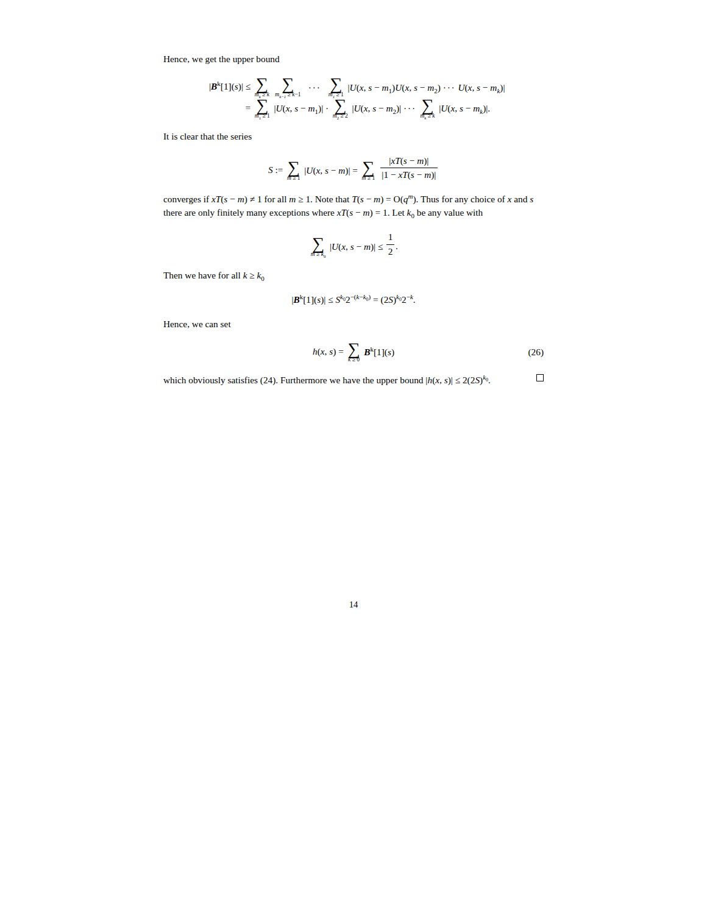Hence, we get the upper bound
|Bk[1](s)| ≤ ∑mk ≥ k ∑mk−1 ≥ k−1 ··· ∑m1 ≥ 1 |U(x, s − m1)U(x, s − m2) ··· U(x, s − mk)| = ∑m1 ≥ 1 |U(x, s − m1)| · ∑m2 ≥ 2 |U(x, s − m2)| ··· ∑mk ≥ k |U(x, s − mk)|.
It is clear that the series
S := ∑m ≥ 1 |U(x, s − m)| = ∑m ≥ 1 |xT(s − m)| |1 − xT(s − m)|
converges if xT(s − m) ≠ 1 for all m ≥ 1. Note that T(s − m) = O(qm). Thus for any choice of x and s there are only finitely many exceptions where xT(s − m) = 1. Let k0 be any value with
∑m ≥ k0 |U(x, s − m)| ≤ 12.
Then we have for all k ≥ k0
|Bk[1](s)| ≤ Sk02−(k−k0) = (2S)k02−k.
Hence, we can set
h(x, s) = ∑k ≥ 0 Bk[1](s)
(26)
which obviously satisfies (24). Furthermore we have the upper bound |h(x, s)| ≤ 2(2S)k0.
14